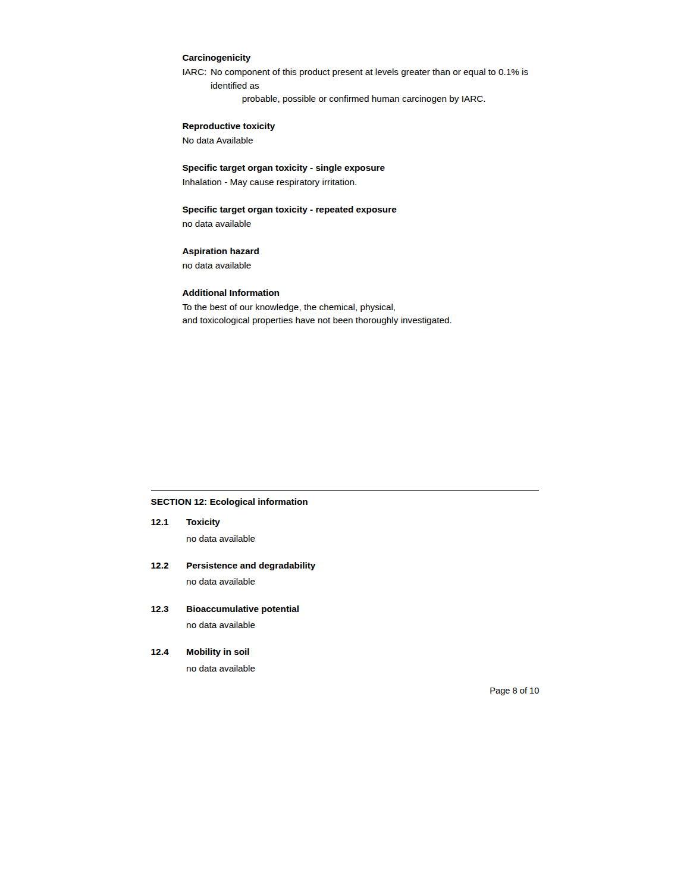Carcinogenicity
IARC:
No component of this product present at levels greater than or equal to 0.1% is identified as probable, possible or confirmed human carcinogen by IARC.
Reproductive toxicity
No data Available
Specific target organ toxicity - single exposure
Inhalation - May cause respiratory irritation.
Specific target organ toxicity - repeated exposure
no data available
Aspiration hazard
no data available
Additional Information
To the best of our knowledge, the chemical, physical,
and toxicological properties have not been thoroughly investigated.
SECTION 12: Ecological information
12.1
Toxicity
no data available
12.2
Persistence and degradability
no data available
12.3
Bioaccumulative potential
no data available
12.4
Mobility in soil
no data available
Page 8 of 10